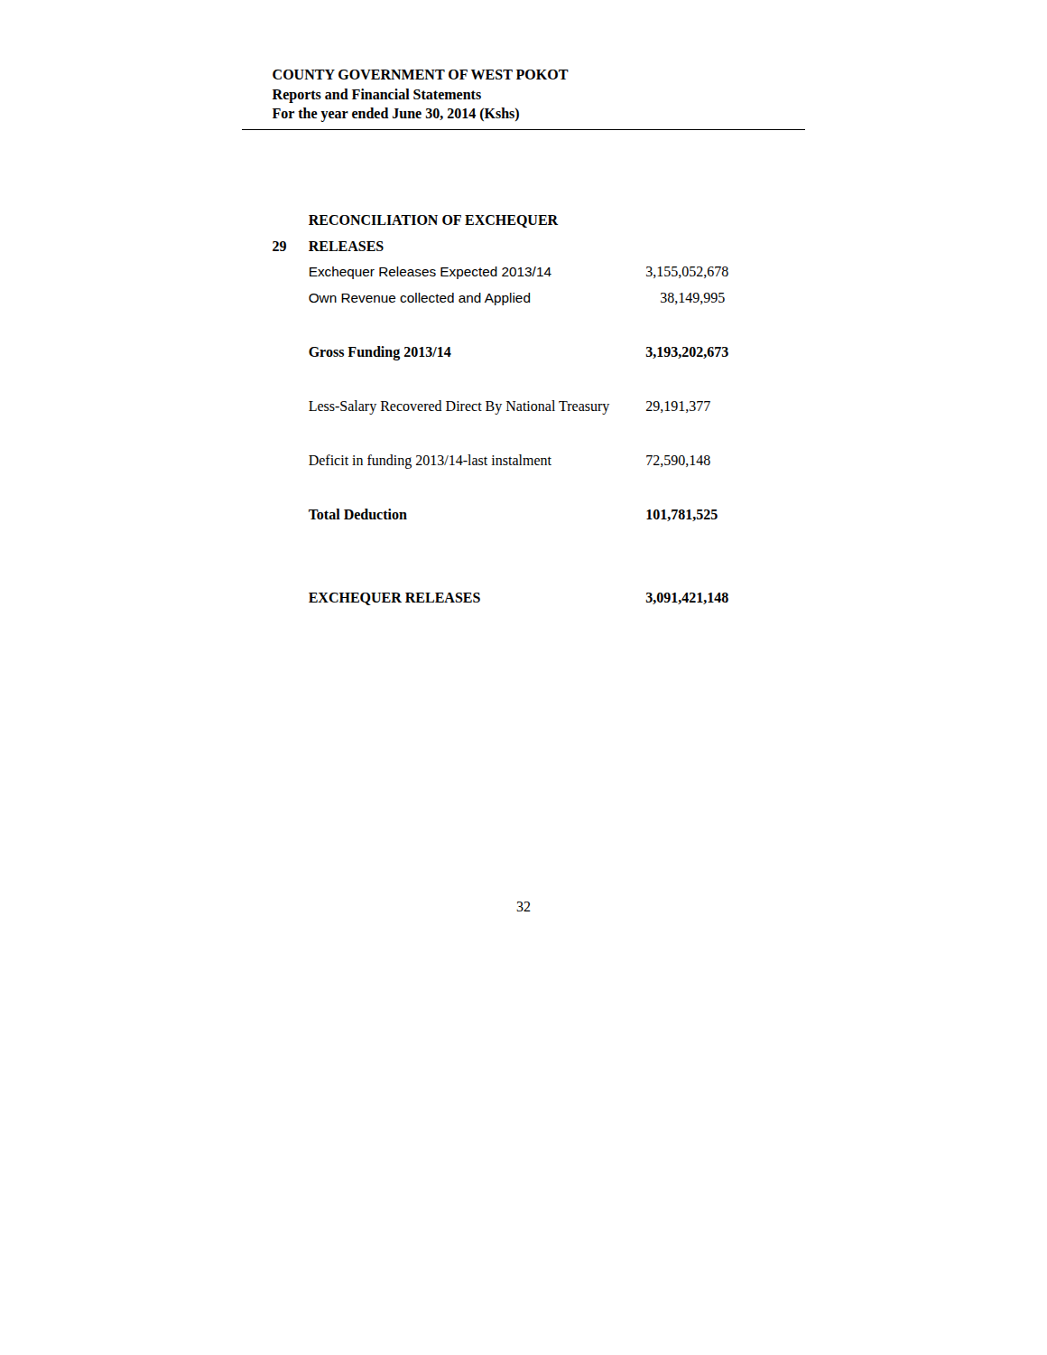COUNTY GOVERNMENT OF WEST POKOT
Reports and Financial Statements
For the year ended June 30, 2014 (Kshs)
| | RECONCILIATION OF EXCHEQUER | |
| 29 | RELEASES | |
| | Exchequer Releases Expected 2013/14 | 3,155,052,678 |
| | Own Revenue collected and Applied | 38,149,995 |
| | Gross Funding 2013/14 | 3,193,202,673 |
| | Less-Salary Recovered Direct By National Treasury | 29,191,377 |
| | Deficit in funding 2013/14-last instalment | 72,590,148 |
| | Total Deduction | 101,781,525 |
| | EXCHEQUER RELEASES | 3,091,421,148 |
32